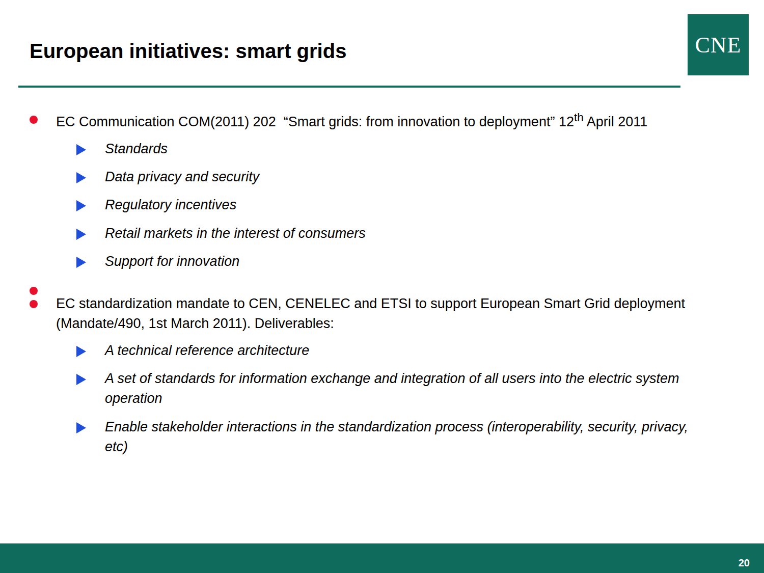CNE
European initiatives: smart grids
EC Communication COM(2011) 202 “Smart grids: from innovation to deployment” 12th April 2011
Standards
Data privacy and security
Regulatory incentives
Retail markets in the interest of consumers
Support for innovation
EC standardization mandate to CEN, CENELEC and ETSI to support European Smart Grid deployment (Mandate/490, 1st March 2011). Deliverables:
A technical reference architecture
A set of standards for information exchange and integration of all users into the electric system operation
Enable stakeholder interactions in the standardization process (interoperability, security, privacy, etc)
20